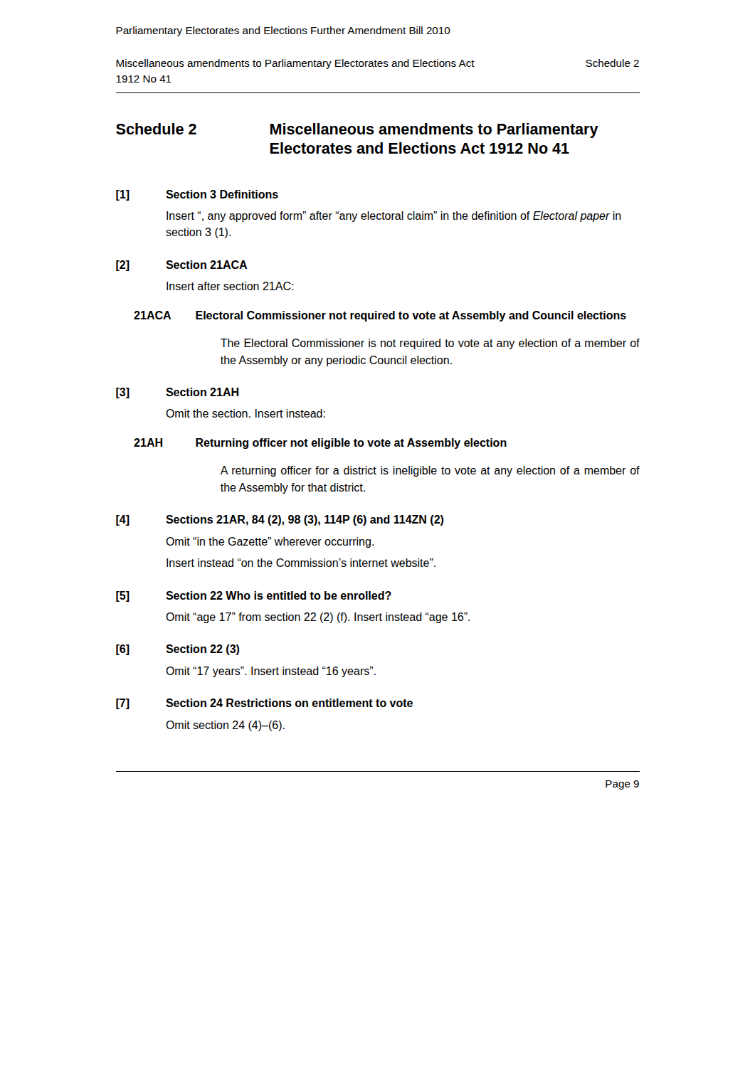Parliamentary Electorates and Elections Further Amendment Bill 2010
Miscellaneous amendments to Parliamentary Electorates and Elections Act 1912 No 41
Schedule 2
Schedule 2 Miscellaneous amendments to Parliamentary Electorates and Elections Act 1912 No 41
[1] Section 3 Definitions
Insert “, any approved form” after “any electoral claim” in the definition of Electoral paper in section 3 (1).
[2] Section 21ACA
Insert after section 21AC:
21ACA Electoral Commissioner not required to vote at Assembly and Council elections
The Electoral Commissioner is not required to vote at any election of a member of the Assembly or any periodic Council election.
[3] Section 21AH
Omit the section. Insert instead:
21AH Returning officer not eligible to vote at Assembly election
A returning officer for a district is ineligible to vote at any election of a member of the Assembly for that district.
[4] Sections 21AR, 84 (2), 98 (3), 114P (6) and 114ZN (2)
Omit “in the Gazette” wherever occurring.
Insert instead “on the Commission’s internet website”.
[5] Section 22 Who is entitled to be enrolled?
Omit “age 17” from section 22 (2) (f). Insert instead “age 16”.
[6] Section 22 (3)
Omit “17 years”. Insert instead “16 years”.
[7] Section 24 Restrictions on entitlement to vote
Omit section 24 (4)–(6).
Page 9